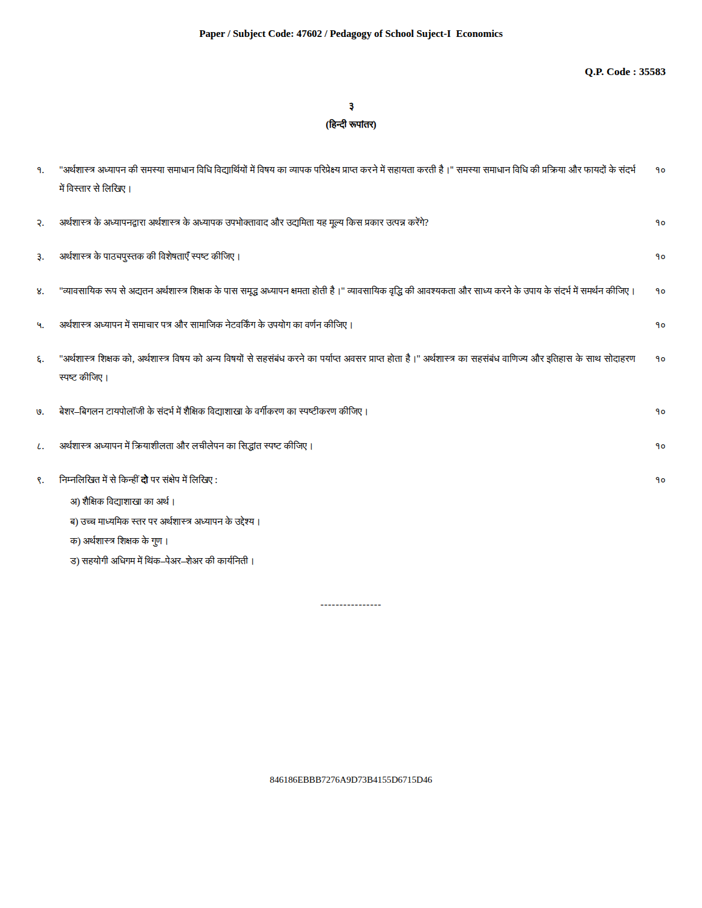Paper / Subject Code: 47602 / Pedagogy of School Suject-I Economics
Q.P. Code : 35583
३
(हिन्दी रूपांतर)
१. ''अर्थशास्त्र अध्यापन की समस्या समाधान विधि विद्यार्थियों में विषय का व्यापक परिप्रेक्ष्य प्राप्त करने में सहायता करती है।'' समस्या समाधान विधि की प्रक्रिया और फायदों के संदर्भ में विस्तार से लिखिए। १०
२. अर्थशास्त्र के अध्यापनद्वारा अर्थशास्त्र के अध्यापक उपभोक्तावाद और उद्यमिता यह मूल्य किस प्रकार उत्पन्न करेंगे? १०
३. अर्थशास्त्र के पाठ्यपुस्तक की विशेषताएँ स्पष्ट कीजिए। १०
४. ''व्यावसायिक रूप से अद्यतन अर्थशास्त्र शिक्षक के पास समृद्ध अध्यापन क्षमता होती है।'' व्यावसायिक वृद्धि की आवश्यकता और साध्य करने के उपाय के संदर्भ में समर्थन कीजिए। १०
५. अर्थशास्त्र अध्यापन में समाचार पत्र और सामाजिक नेटवर्किंग के उपयोग का वर्णन कीजिए। १०
६. ''अर्थशास्त्र शिक्षक को, अर्थशास्त्र विषय को अन्य विषयों से सहसंबंध करने का पर्याप्त अवसर प्राप्त होता है।'' अर्थशास्त्र का सहसंबंध वाणिज्य और इतिहास के साथ सोदाहरण स्पष्ट कीजिए। १०
७. बेशर–बिगलन टायपोलॉजी के संदर्भ में शैक्षिक विद्याशाखा के वर्गीकरण का स्पष्टीकरण कीजिए। १०
८. अर्थशास्त्र अध्यापन में क्रियाशीलता और लचीलेपन का सिद्धांत स्पष्ट कीजिए। १०
९. निम्नलिखित में से किन्हीं दो पर संक्षेप में लिखिए :
अ) शैक्षिक विद्याशाखा का अर्थ।
ब) उच्च माध्यमिक स्तर पर अर्थशास्त्र अध्यापन के उद्देश्य।
क) अर्थशास्त्र शिक्षक के गुण।
ड) सहयोगी अधिगम में थिंक–पेअर–शेअर की कार्यनिती।
१०
----------------
846186EBBB7276A9D73B4155D6715D46